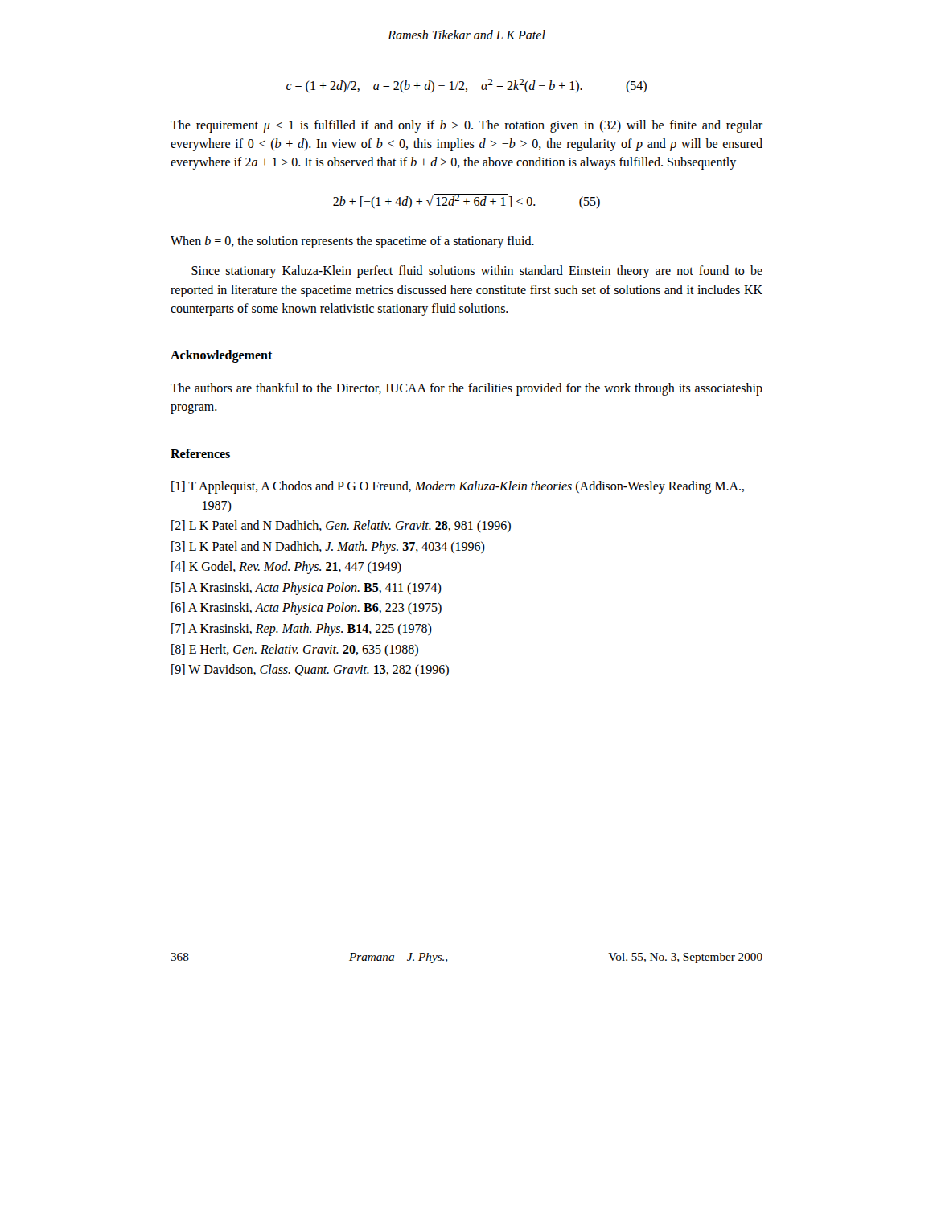Ramesh Tikekar and L K Patel
c = (1 + 2d)/2, a = 2(b + d) − 1/2, α2 = 2k2(d − b + 1).
(54)
The requirement μ ≤ 1 is fulfilled if and only if b ≥ 0. The rotation given in (32) will be finite and regular everywhere if 0 < (b + d). In view of b < 0, this implies d > −b > 0, the regularity of p and ρ will be ensured everywhere if 2a + 1 ≥ 0. It is observed that if b + d > 0, the above condition is always fulfilled. Subsequently
2b + [−(1 + 4d) + √12d2 + 6d + 1] < 0.
(55)
When b = 0, the solution represents the spacetime of a stationary fluid.
Since stationary Kaluza-Klein perfect fluid solutions within standard Einstein theory are not found to be reported in literature the spacetime metrics discussed here constitute first such set of solutions and it includes KK counterparts of some known relativistic stationary fluid solutions.
Acknowledgement
The authors are thankful to the Director, IUCAA for the facilities provided for the work through its associateship program.
References
[1] T Applequist, A Chodos and P G O Freund, Modern Kaluza-Klein theories (Addison-Wesley Reading M.A., 1987)
[2] L K Patel and N Dadhich, Gen. Relativ. Gravit. 28, 981 (1996)
[3] L K Patel and N Dadhich, J. Math. Phys. 37, 4034 (1996)
[4] K Godel, Rev. Mod. Phys. 21, 447 (1949)
[5] A Krasinski, Acta Physica Polon. B5, 411 (1974)
[6] A Krasinski, Acta Physica Polon. B6, 223 (1975)
[7] A Krasinski, Rep. Math. Phys. B14, 225 (1978)
[8] E Herlt, Gen. Relativ. Gravit. 20, 635 (1988)
[9] W Davidson, Class. Quant. Gravit. 13, 282 (1996)
368 Pramana – J. Phys., Vol. 55, No. 3, September 2000